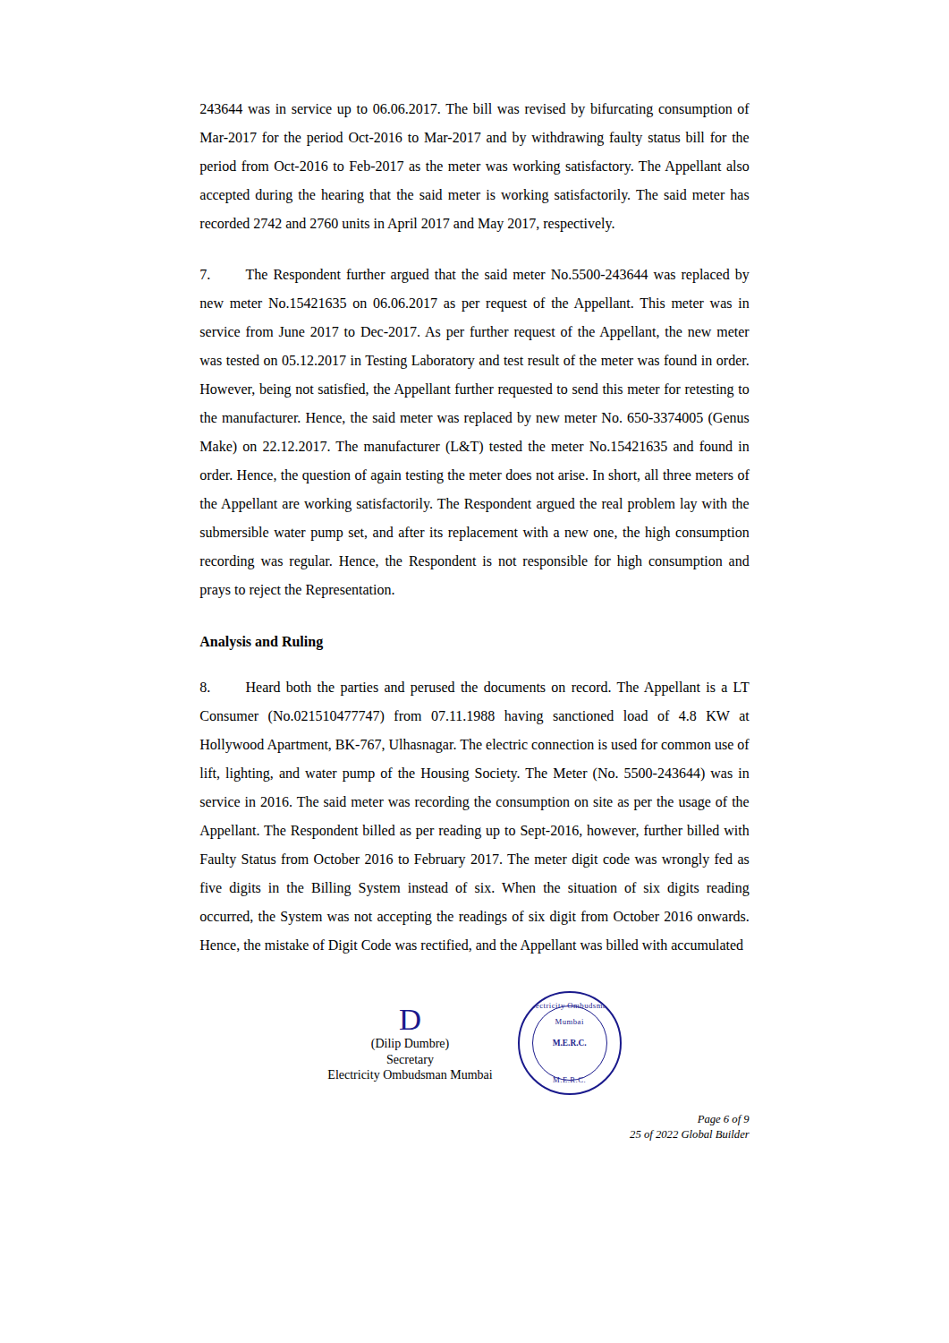243644 was in service up to 06.06.2017. The bill was revised by bifurcating consumption of Mar-2017 for the period Oct-2016 to Mar-2017 and by withdrawing faulty status bill for the period from Oct-2016 to Feb-2017 as the meter was working satisfactory. The Appellant also accepted during the hearing that the said meter is working satisfactorily. The said meter has recorded 2742 and 2760 units in April 2017 and May 2017, respectively.
7. The Respondent further argued that the said meter No.5500-243644 was replaced by new meter No.15421635 on 06.06.2017 as per request of the Appellant. This meter was in service from June 2017 to Dec-2017. As per further request of the Appellant, the new meter was tested on 05.12.2017 in Testing Laboratory and test result of the meter was found in order. However, being not satisfied, the Appellant further requested to send this meter for retesting to the manufacturer. Hence, the said meter was replaced by new meter No. 650-3374005 (Genus Make) on 22.12.2017. The manufacturer (L&T) tested the meter No.15421635 and found in order. Hence, the question of again testing the meter does not arise. In short, all three meters of the Appellant are working satisfactorily. The Respondent argued the real problem lay with the submersible water pump set, and after its replacement with a new one, the high consumption recording was regular. Hence, the Respondent is not responsible for high consumption and prays to reject the Representation.
Analysis and Ruling
8. Heard both the parties and perused the documents on record. The Appellant is a LT Consumer (No.021510477747) from 07.11.1988 having sanctioned load of 4.8 KW at Hollywood Apartment, BK-767, Ulhasnagar. The electric connection is used for common use of lift, lighting, and water pump of the Housing Society. The Meter (No. 5500-243644) was in service in 2016. The said meter was recording the consumption on site as per the usage of the Appellant. The Respondent billed as per reading up to Sept-2016, however, further billed with Faulty Status from October 2016 to February 2017. The meter digit code was wrongly fed as five digits in the Billing System instead of six. When the situation of six digits reading occurred, the System was not accepting the readings of six digit from October 2016 onwards. Hence, the mistake of Digit Code was rectified, and the Appellant was billed with accumulated
D
(Dilip Dumbre)
Secretary
Electricity Ombudsman Mumbai
Electricity Ombudsman Mumbai
M.E.R.C.
M.E.R.C.
Page 6 of 9
25 of 2022 Global Builder